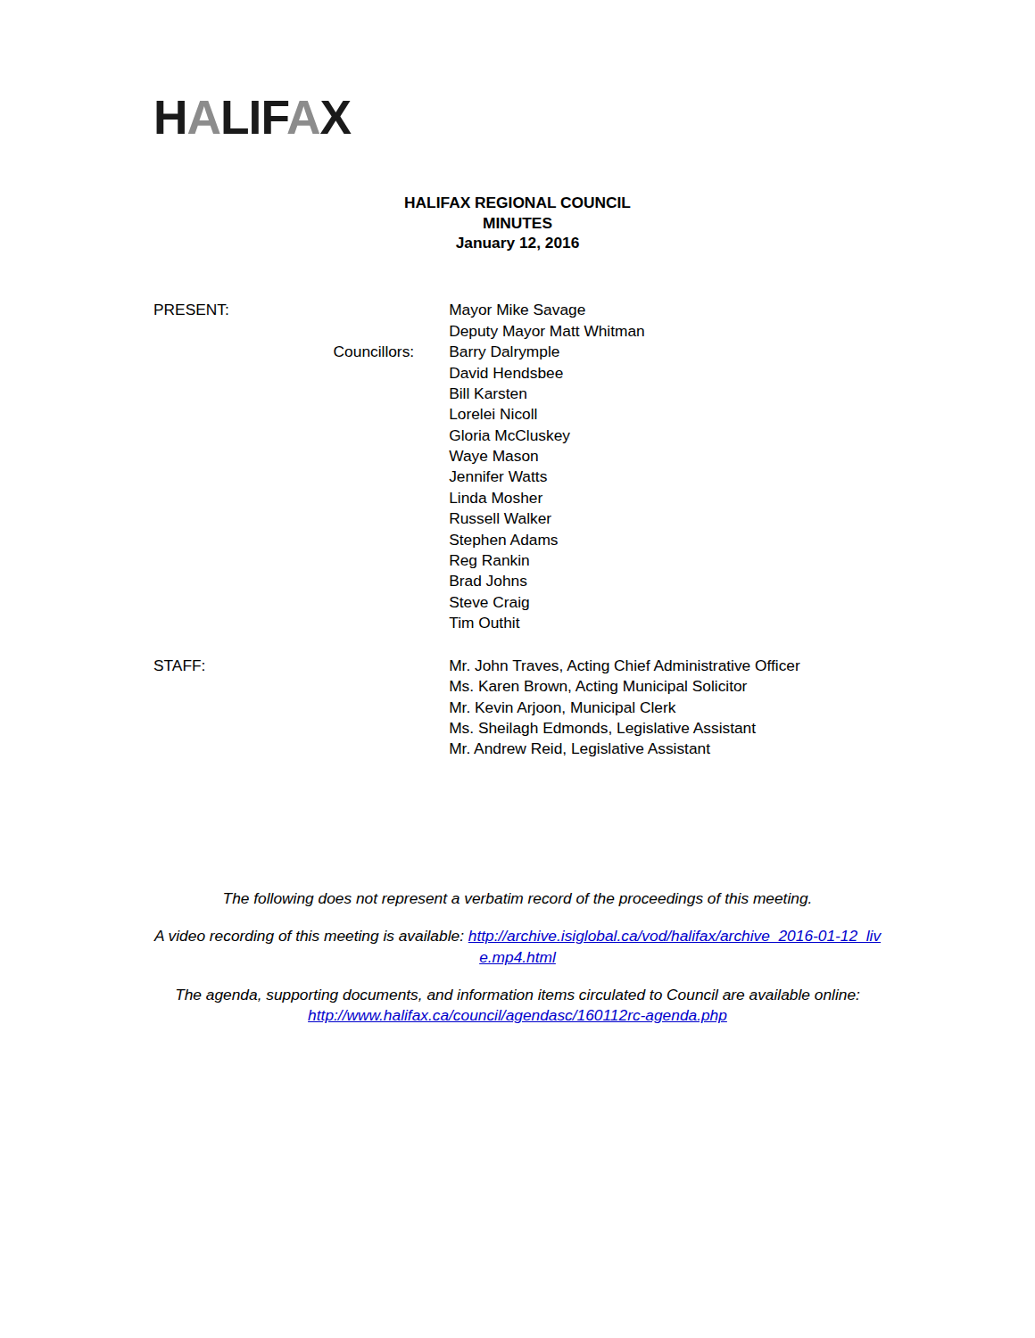HALIFAX
HALIFAX REGIONAL COUNCIL
MINUTES
January 12, 2016
| PRESENT: | | Mayor Mike Savage |
| | | Deputy Mayor Matt Whitman |
| | Councillors: | Barry Dalrymple |
| | | David Hendsbee |
| | | Bill Karsten |
| | | Lorelei Nicoll |
| | | Gloria McCluskey |
| | | Waye Mason |
| | | Jennifer Watts |
| | | Linda Mosher |
| | | Russell Walker |
| | | Stephen Adams |
| | | Reg Rankin |
| | | Brad Johns |
| | | Steve Craig |
| | | Tim Outhit |
| STAFF: | | Mr. John Traves, Acting Chief Administrative Officer |
| | | Ms. Karen Brown, Acting Municipal Solicitor |
| | | Mr. Kevin Arjoon, Municipal Clerk |
| | | Ms. Sheilagh Edmonds, Legislative Assistant |
| | | Mr. Andrew Reid, Legislative Assistant |
The following does not represent a verbatim record of the proceedings of this meeting.
A video recording of this meeting is available: http://archive.isiglobal.ca/vod/halifax/archive_2016-01-12_live.mp4.html
The agenda, supporting documents, and information items circulated to Council are available online:
http://www.halifax.ca/council/agendasc/160112rc-agenda.php